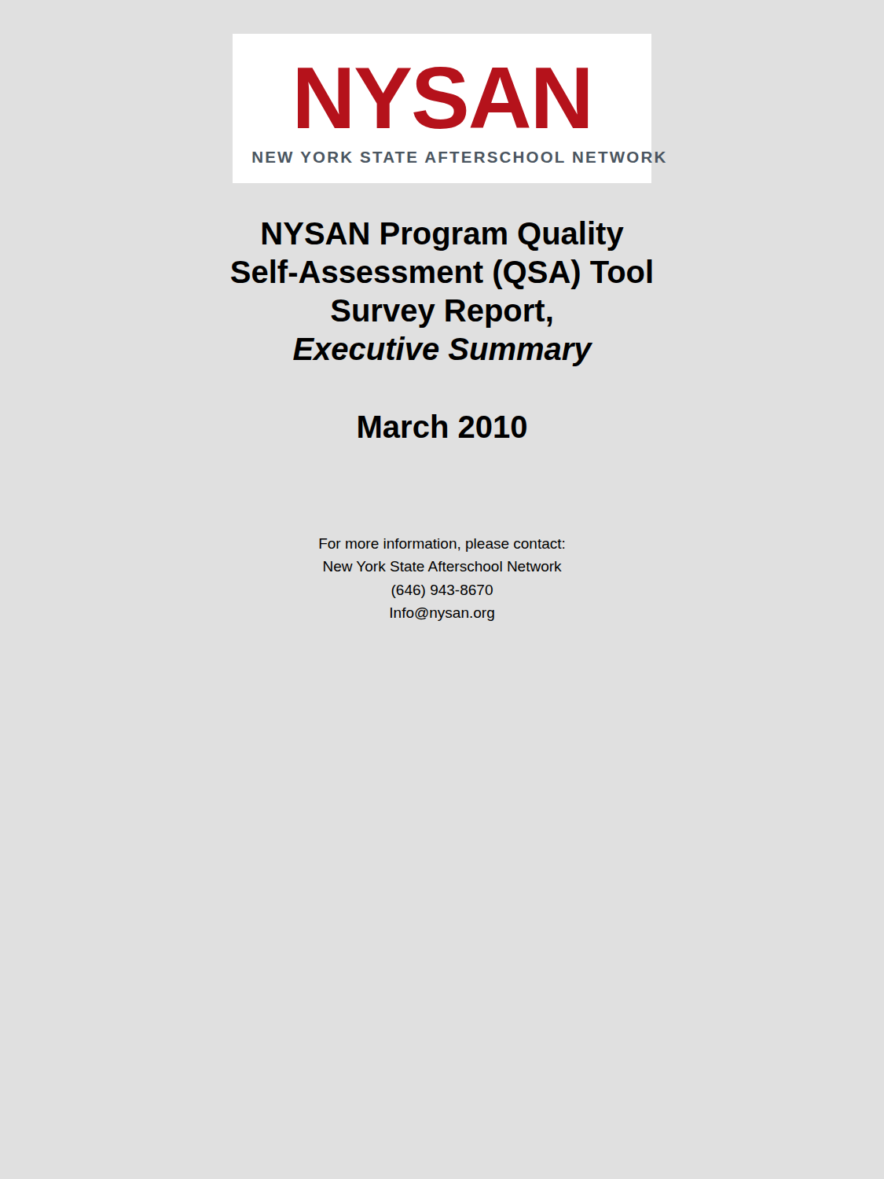NYSAN
NEW YORK STATE AFTERSCHOOL NETWORK
NYSAN Program Quality
Self-Assessment (QSA) Tool
Survey Report,
Executive Summary
March 2010
For more information, please contact:
New York State Afterschool Network
(646) 943-8670
Info@nysan.org